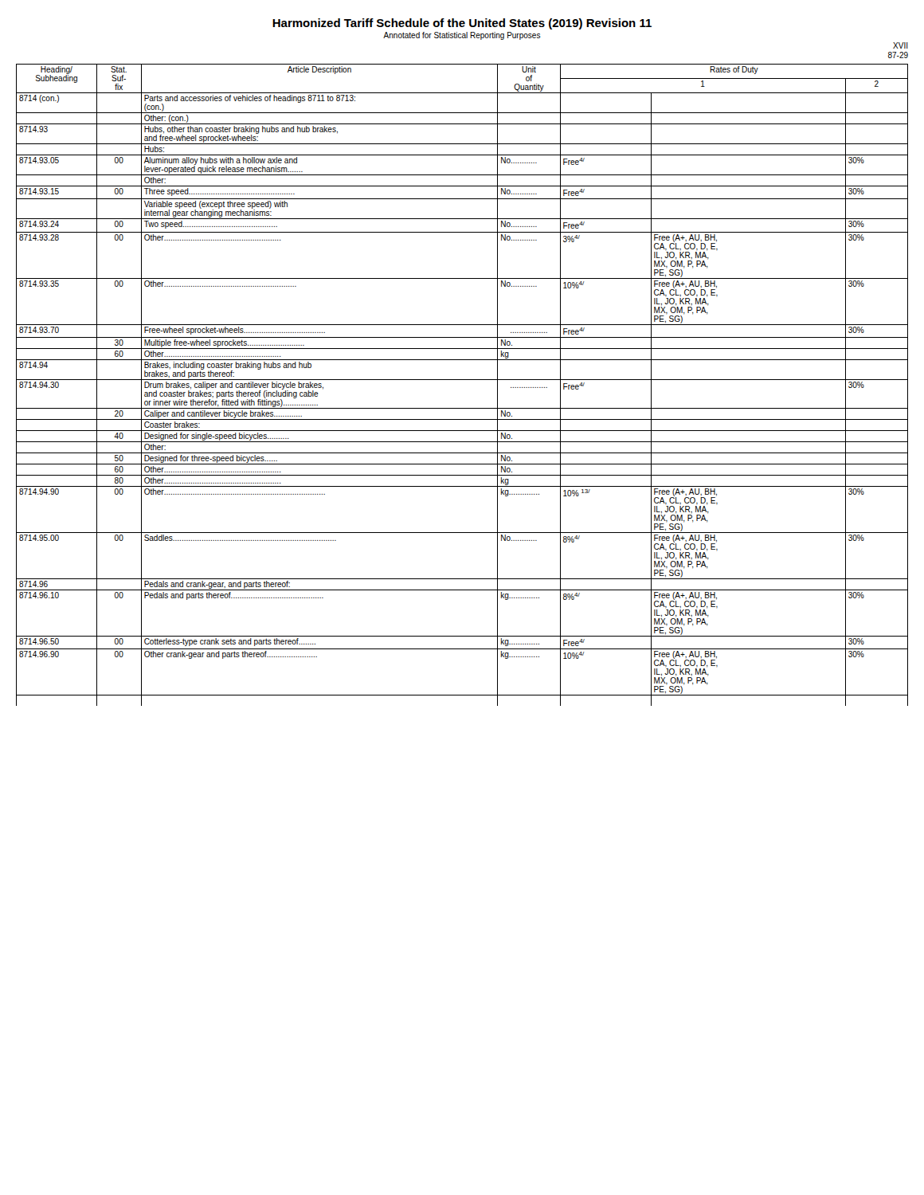Harmonized Tariff Schedule of the United States (2019) Revision 11
Annotated for Statistical Reporting Purposes
XVII
87-29
| Heading/ Subheading | Stat. Suf- fix | Article Description | Unit of Quantity | Rates of Duty |
| --- | --- | --- | --- | --- |
| 1 | 2 |
| 8714 (con.) | | Parts and accessories of vehicles of headings 8711 to 8713: (con.) | | | | |
| | | Other: (con.) | | | | |
| 8714.93 | | Hubs, other than coaster braking hubs and hub brakes, and free-wheel sprocket-wheels: | | | | |
| | | Hubs: | | | | |
| 8714.93.05 | 00 | Aluminum alloy hubs with a hollow axle and lever-operated quick release mechanism ....... | No ............ | Free 4/ | | 30% |
| | | Other: | | | | |
| 8714.93.15 | 00 | Three speed ................................................ | No ............ | Free 4/ | | 30% |
| | | Variable speed (except three speed) with internal gear changing mechanisms: | | | | |
| 8714.93.24 | 00 | Two speed ........................................... | No ............ | Free 4/ | | 30% |
| 8714.93.28 | 00 | Other ..................................................... | No ............ | 3% 4/ | Free (A+, AU, BH, CA, CL, CO, D, E, IL, JO, KR, MA, MX, OM, P, PA, PE, SG) | 30% |
| 8714.93.35 | 00 | Other ............................................................ | No ............ | 10% 4/ | Free (A+, AU, BH, CA, CL, CO, D, E, IL, JO, KR, MA, MX, OM, P, PA, PE, SG) | 30% |
| 8714.93.70 | | Free-wheel sprocket-wheels ..................................... | ................. | Free 4/ | | 30% |
| | 30 | Multiple free-wheel sprockets .......................... | No. | | | |
| | 60 | Other ..................................................... | kg | | | |
| 8714.94 | | Brakes, including coaster braking hubs and hub brakes, and parts thereof: | | | | |
| 8714.94.30 | | Drum brakes, caliper and cantilever bicycle brakes, and coaster brakes; parts thereof (including cable or inner wire therefor, fitted with fittings) ................ | ................. | Free 4/ | | 30% |
| | 20 | Caliper and cantilever bicycle brakes ............. | No. | | | |
| | | Coaster brakes: | | | | |
| | 40 | Designed for single-speed bicycles .......... | No. | | | |
| | | Other: | | | | |
| | 50 | Designed for three-speed bicycles ...... | No. | | | |
| | 60 | Other ..................................................... | No. | | | |
| | 80 | Other ..................................................... | kg | | | |
| 8714.94.90 | 00 | Other ......................................................................... | kg .............. | 10% 13/ | Free (A+, AU, BH, CA, CL, CO, D, E, IL, JO, KR, MA, MX, OM, P, PA, PE, SG) | 30% |
| 8714.95.00 | 00 | Saddles .......................................................................... | No ............ | 8% 4/ | Free (A+, AU, BH, CA, CL, CO, D, E, IL, JO, KR, MA, MX, OM, P, PA, PE, SG) | 30% |
| 8714.96 | | Pedals and crank-gear, and parts thereof: | | | | |
| 8714.96.10 | 00 | Pedals and parts thereof .......................................... | kg .............. | 8% 4/ | Free (A+, AU, BH, CA, CL, CO, D, E, IL, JO, KR, MA, MX, OM, P, PA, PE, SG) | 30% |
| 8714.96.50 | 00 | Cotterless-type crank sets and parts thereof ........ | kg .............. | Free 4/ | | 30% |
| 8714.96.90 | 00 | Other crank-gear and parts thereof ....................... | kg .............. | 10% 4/ | Free (A+, AU, BH, CA, CL, CO, D, E, IL, JO, KR, MA, MX, OM, P, PA, PE, SG) | 30% |